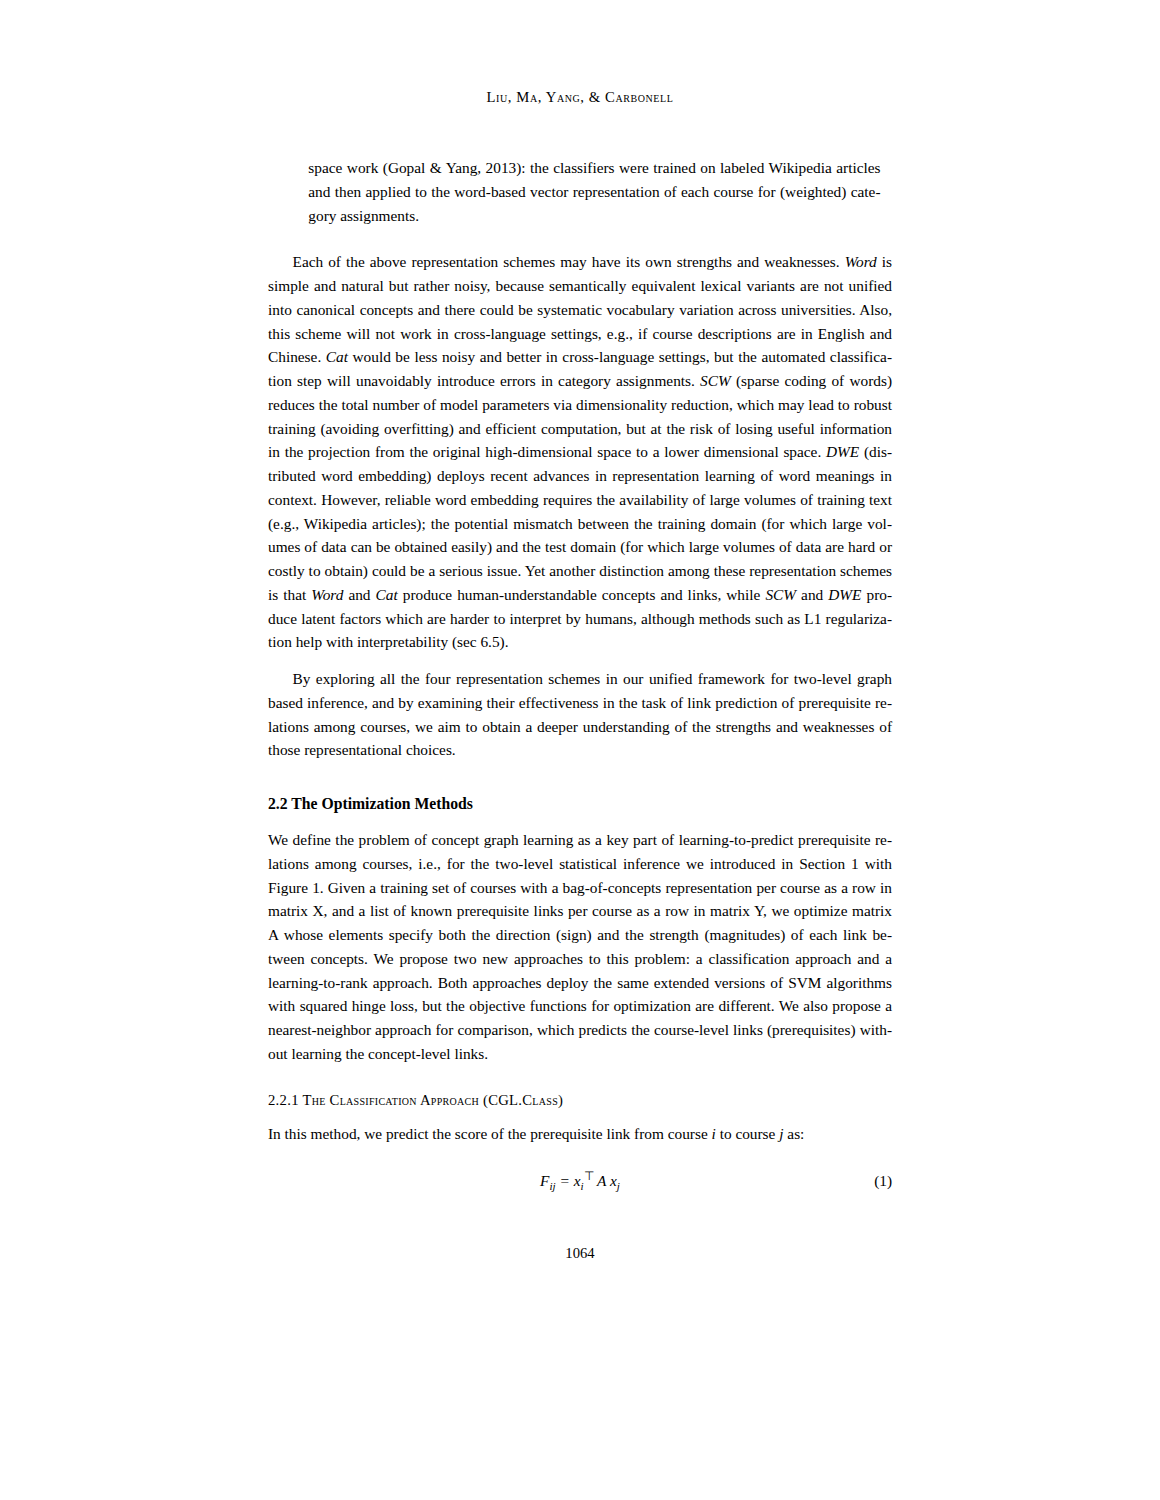Liu, Ma, Yang, & Carbonell
space work (Gopal & Yang, 2013): the classifiers were trained on labeled Wikipedia articles and then applied to the word-based vector representation of each course for (weighted) category assignments.
Each of the above representation schemes may have its own strengths and weaknesses. Word is simple and natural but rather noisy, because semantically equivalent lexical variants are not unified into canonical concepts and there could be systematic vocabulary variation across universities. Also, this scheme will not work in cross-language settings, e.g., if course descriptions are in English and Chinese. Cat would be less noisy and better in cross-language settings, but the automated classification step will unavoidably introduce errors in category assignments. SCW (sparse coding of words) reduces the total number of model parameters via dimensionality reduction, which may lead to robust training (avoiding overfitting) and efficient computation, but at the risk of losing useful information in the projection from the original high-dimensional space to a lower dimensional space. DWE (distributed word embedding) deploys recent advances in representation learning of word meanings in context. However, reliable word embedding requires the availability of large volumes of training text (e.g., Wikipedia articles); the potential mismatch between the training domain (for which large volumes of data can be obtained easily) and the test domain (for which large volumes of data are hard or costly to obtain) could be a serious issue. Yet another distinction among these representation schemes is that Word and Cat produce human-understandable concepts and links, while SCW and DWE produce latent factors which are harder to interpret by humans, although methods such as L1 regularization help with interpretability (sec 6.5).
By exploring all the four representation schemes in our unified framework for two-level graph based inference, and by examining their effectiveness in the task of link prediction of prerequisite relations among courses, we aim to obtain a deeper understanding of the strengths and weaknesses of those representational choices.
2.2 The Optimization Methods
We define the problem of concept graph learning as a key part of learning-to-predict prerequisite relations among courses, i.e., for the two-level statistical inference we introduced in Section 1 with Figure 1. Given a training set of courses with a bag-of-concepts representation per course as a row in matrix X, and a list of known prerequisite links per course as a row in matrix Y, we optimize matrix A whose elements specify both the direction (sign) and the strength (magnitudes) of each link between concepts. We propose two new approaches to this problem: a classification approach and a learning-to-rank approach. Both approaches deploy the same extended versions of SVM algorithms with squared hinge loss, but the objective functions for optimization are different. We also propose a nearest-neighbor approach for comparison, which predicts the course-level links (prerequisites) without learning the concept-level links.
2.2.1 The Classification Approach (CGL.Class)
In this method, we predict the score of the prerequisite link from course i to course j as:
Fij = xi⊤ A xj (1)
1064